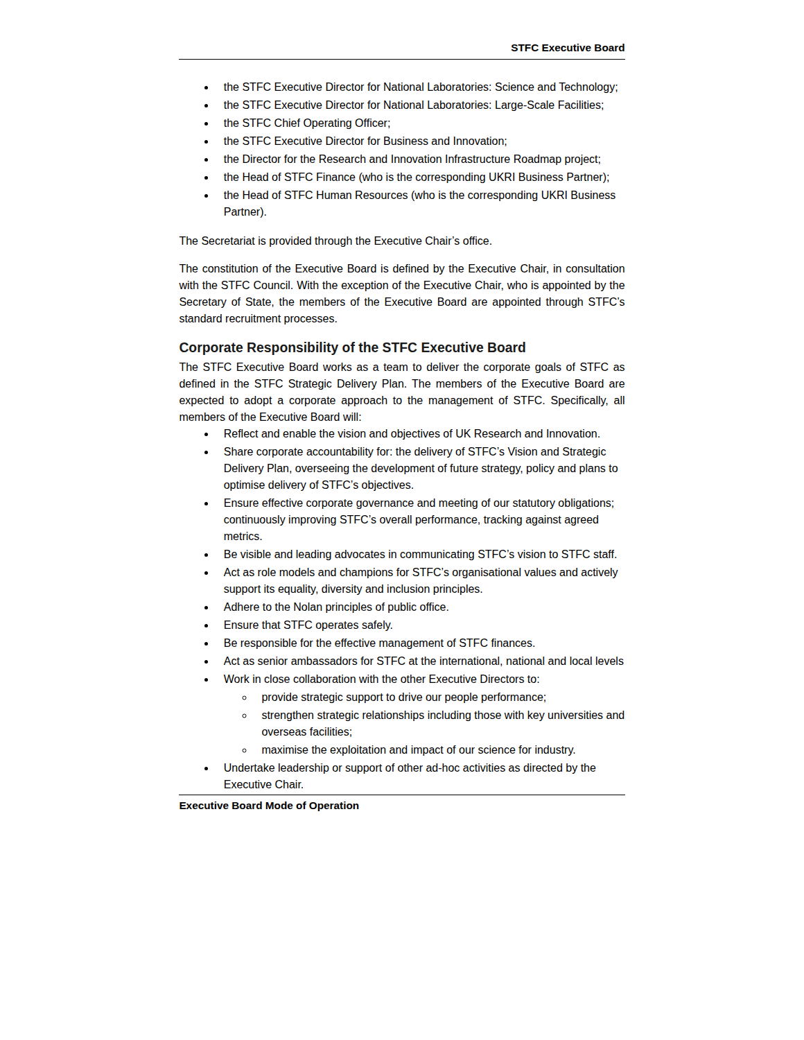STFC Executive Board
the STFC Executive Director for National Laboratories: Science and Technology;
the STFC Executive Director for National Laboratories: Large-Scale Facilities;
the STFC Chief Operating Officer;
the STFC Executive Director for Business and Innovation;
the Director for the Research and Innovation Infrastructure Roadmap project;
the Head of STFC Finance (who is the corresponding UKRI Business Partner);
the Head of STFC Human Resources (who is the corresponding UKRI Business Partner).
The Secretariat is provided through the Executive Chair’s office.
The constitution of the Executive Board is defined by the Executive Chair, in consultation with the STFC Council. With the exception of the Executive Chair, who is appointed by the Secretary of State, the members of the Executive Board are appointed through STFC’s standard recruitment processes.
Corporate Responsibility of the STFC Executive Board
The STFC Executive Board works as a team to deliver the corporate goals of STFC as defined in the STFC Strategic Delivery Plan. The members of the Executive Board are expected to adopt a corporate approach to the management of STFC. Specifically, all members of the Executive Board will:
Reflect and enable the vision and objectives of UK Research and Innovation.
Share corporate accountability for: the delivery of STFC’s Vision and Strategic Delivery Plan, overseeing the development of future strategy, policy and plans to optimise delivery of STFC’s objectives.
Ensure effective corporate governance and meeting of our statutory obligations; continuously improving STFC’s overall performance, tracking against agreed metrics.
Be visible and leading advocates in communicating STFC’s vision to STFC staff.
Act as role models and champions for STFC’s organisational values and actively support its equality, diversity and inclusion principles.
Adhere to the Nolan principles of public office.
Ensure that STFC operates safely.
Be responsible for the effective management of STFC finances.
Act as senior ambassadors for STFC at the international, national and local levels
Work in close collaboration with the other Executive Directors to:
provide strategic support to drive our people performance;
strengthen strategic relationships including those with key universities and overseas facilities;
maximise the exploitation and impact of our science for industry.
Undertake leadership or support of other ad-hoc activities as directed by the Executive Chair.
Executive Board Mode of Operation